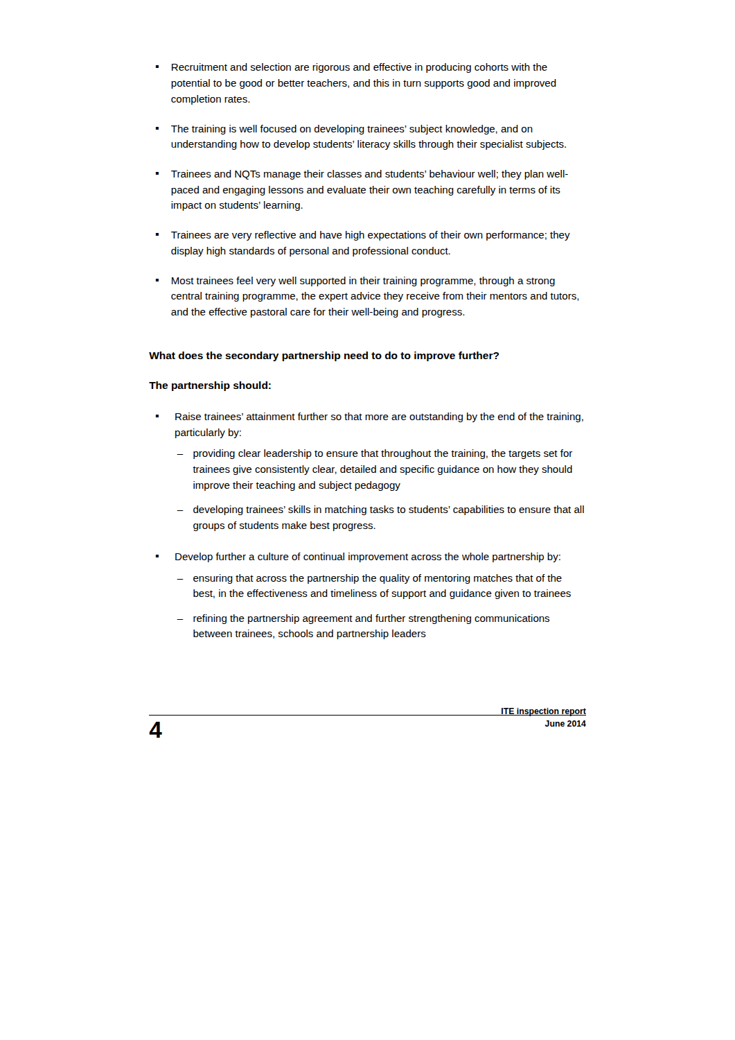Recruitment and selection are rigorous and effective in producing cohorts with the potential to be good or better teachers, and this in turn supports good and improved completion rates.
The training is well focused on developing trainees’ subject knowledge, and on understanding how to develop students’ literacy skills through their specialist subjects.
Trainees and NQTs manage their classes and students’ behaviour well; they plan well-paced and engaging lessons and evaluate their own teaching carefully in terms of its impact on students’ learning.
Trainees are very reflective and have high expectations of their own performance; they display high standards of personal and professional conduct.
Most trainees feel very well supported in their training programme, through a strong central training programme, the expert advice they receive from their mentors and tutors, and the effective pastoral care for their well-being and progress.
What does the secondary partnership need to do to improve further?
The partnership should:
Raise trainees’ attainment further so that more are outstanding by the end of the training, particularly by:
providing clear leadership to ensure that throughout the training, the targets set for trainees give consistently clear, detailed and specific guidance on how they should improve their teaching and subject pedagogy
developing trainees’ skills in matching tasks to students’ capabilities to ensure that all groups of students make best progress.
Develop further a culture of continual improvement across the whole partnership by:
ensuring that across the partnership the quality of mentoring matches that of the best, in the effectiveness and timeliness of support and guidance given to trainees
refining the partnership agreement and further strengthening communications between trainees, schools and partnership leaders
4
ITE inspection report
June 2014